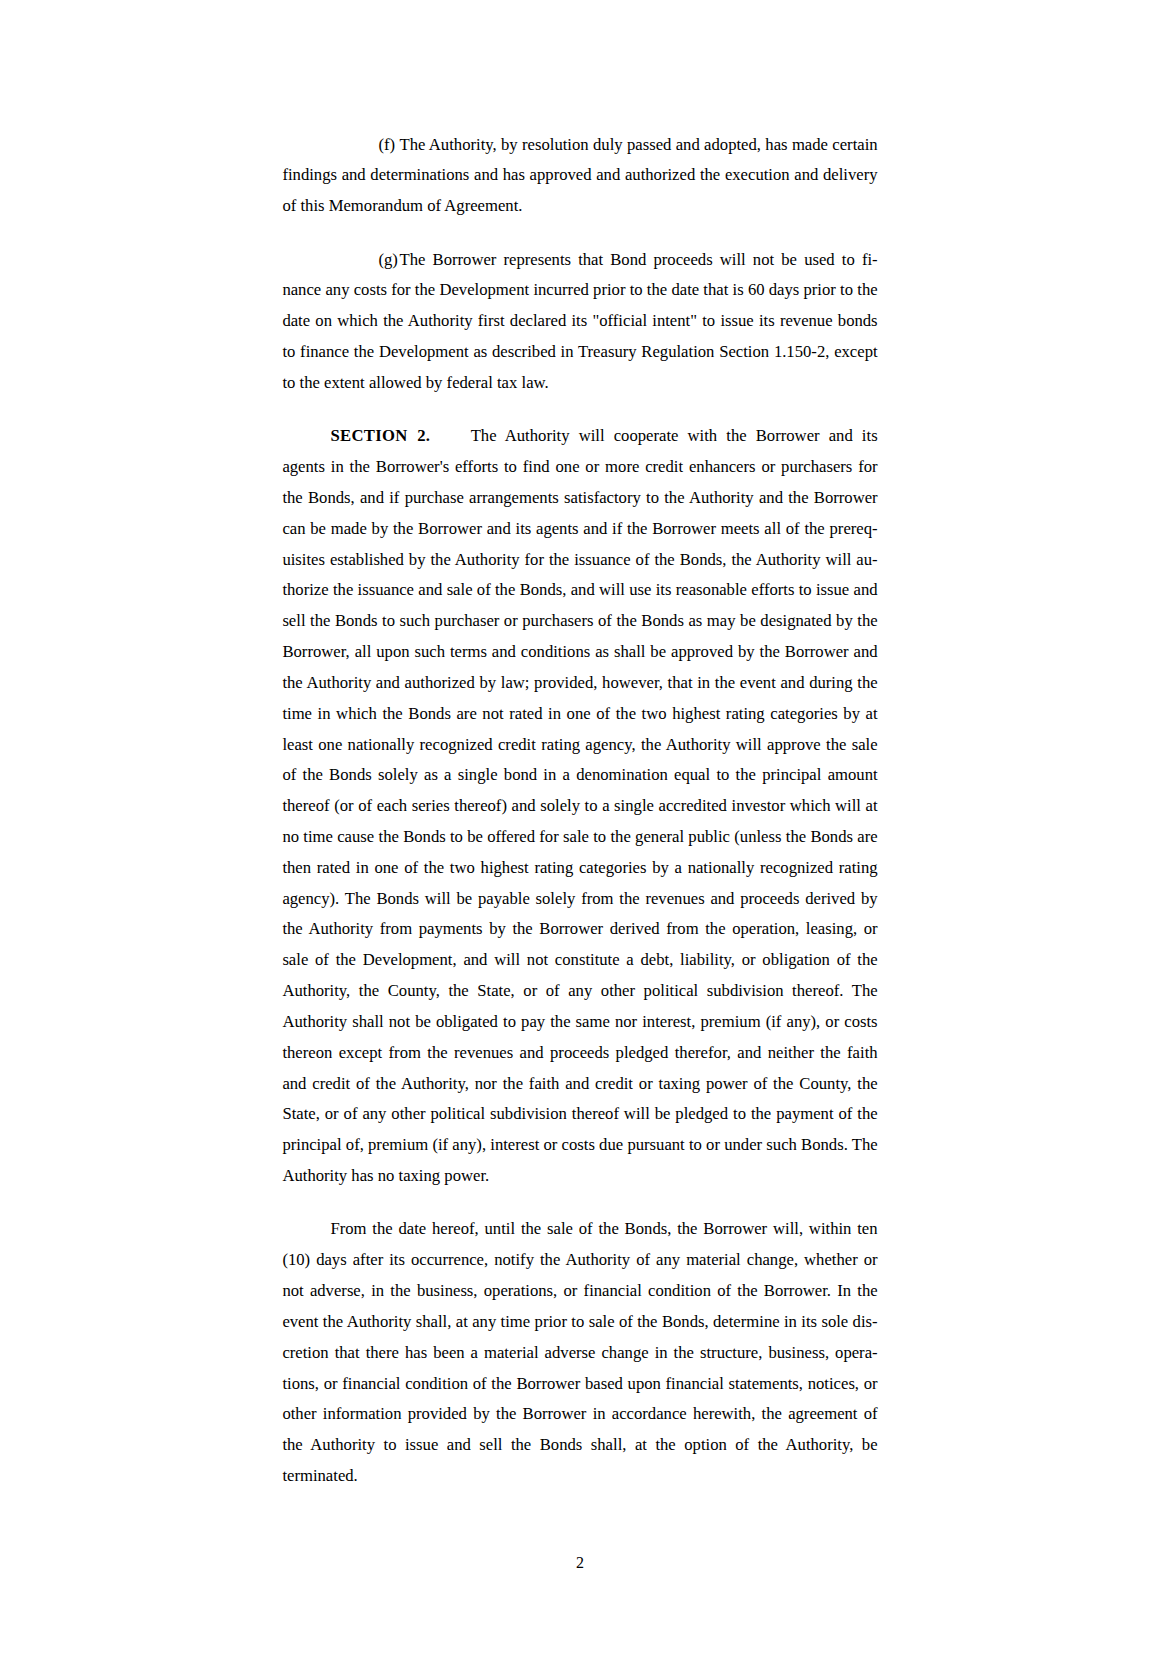(f) The Authority, by resolution duly passed and adopted, has made certain findings and determinations and has approved and authorized the execution and delivery of this Memorandum of Agreement.
(g) The Borrower represents that Bond proceeds will not be used to finance any costs for the Development incurred prior to the date that is 60 days prior to the date on which the Authority first declared its "official intent" to issue its revenue bonds to finance the Development as described in Treasury Regulation Section 1.150-2, except to the extent allowed by federal tax law.
SECTION 2. The Authority will cooperate with the Borrower and its agents in the Borrower's efforts to find one or more credit enhancers or purchasers for the Bonds, and if purchase arrangements satisfactory to the Authority and the Borrower can be made by the Borrower and its agents and if the Borrower meets all of the prerequisites established by the Authority for the issuance of the Bonds, the Authority will authorize the issuance and sale of the Bonds, and will use its reasonable efforts to issue and sell the Bonds to such purchaser or purchasers of the Bonds as may be designated by the Borrower, all upon such terms and conditions as shall be approved by the Borrower and the Authority and authorized by law; provided, however, that in the event and during the time in which the Bonds are not rated in one of the two highest rating categories by at least one nationally recognized credit rating agency, the Authority will approve the sale of the Bonds solely as a single bond in a denomination equal to the principal amount thereof (or of each series thereof) and solely to a single accredited investor which will at no time cause the Bonds to be offered for sale to the general public (unless the Bonds are then rated in one of the two highest rating categories by a nationally recognized rating agency). The Bonds will be payable solely from the revenues and proceeds derived by the Authority from payments by the Borrower derived from the operation, leasing, or sale of the Development, and will not constitute a debt, liability, or obligation of the Authority, the County, the State, or of any other political subdivision thereof. The Authority shall not be obligated to pay the same nor interest, premium (if any), or costs thereon except from the revenues and proceeds pledged therefor, and neither the faith and credit of the Authority, nor the faith and credit or taxing power of the County, the State, or of any other political subdivision thereof will be pledged to the payment of the principal of, premium (if any), interest or costs due pursuant to or under such Bonds. The Authority has no taxing power.
From the date hereof, until the sale of the Bonds, the Borrower will, within ten (10) days after its occurrence, notify the Authority of any material change, whether or not adverse, in the business, operations, or financial condition of the Borrower. In the event the Authority shall, at any time prior to sale of the Bonds, determine in its sole discretion that there has been a material adverse change in the structure, business, operations, or financial condition of the Borrower based upon financial statements, notices, or other information provided by the Borrower in accordance herewith, the agreement of the Authority to issue and sell the Bonds shall, at the option of the Authority, be terminated.
2